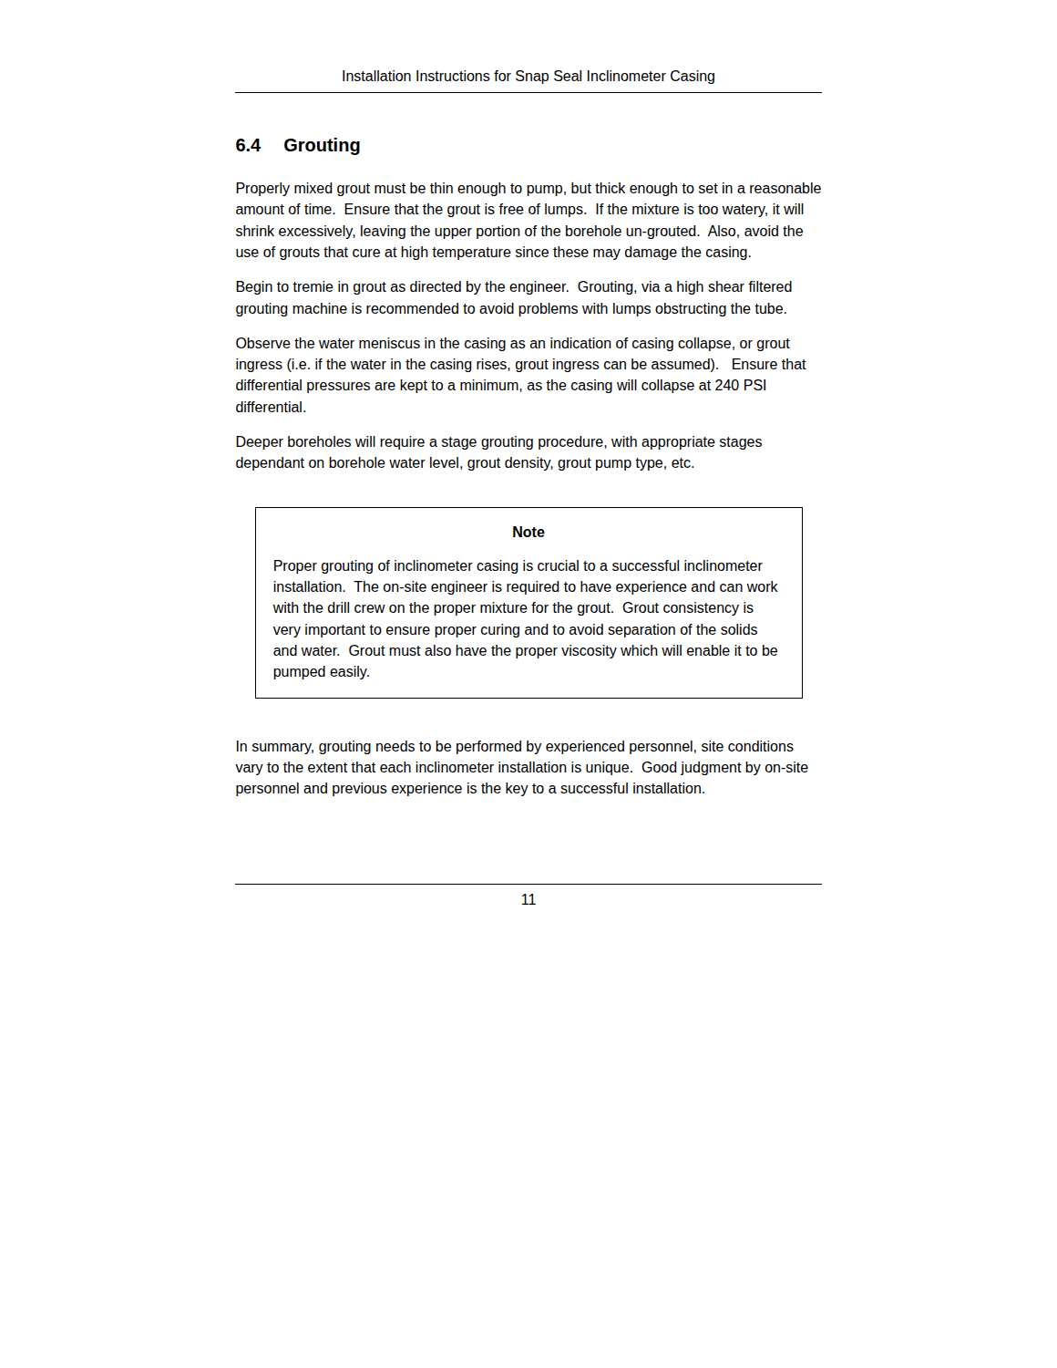Installation Instructions for Snap Seal Inclinometer Casing
6.4 Grouting
Properly mixed grout must be thin enough to pump, but thick enough to set in a reasonable amount of time. Ensure that the grout is free of lumps. If the mixture is too watery, it will shrink excessively, leaving the upper portion of the borehole un-grouted. Also, avoid the use of grouts that cure at high temperature since these may damage the casing.
Begin to tremie in grout as directed by the engineer. Grouting, via a high shear filtered grouting machine is recommended to avoid problems with lumps obstructing the tube.
Observe the water meniscus in the casing as an indication of casing collapse, or grout ingress (i.e. if the water in the casing rises, grout ingress can be assumed). Ensure that differential pressures are kept to a minimum, as the casing will collapse at 240 PSI differential.
Deeper boreholes will require a stage grouting procedure, with appropriate stages dependant on borehole water level, grout density, grout pump type, etc.
Note
Proper grouting of inclinometer casing is crucial to a successful inclinometer installation. The on-site engineer is required to have experience and can work with the drill crew on the proper mixture for the grout. Grout consistency is very important to ensure proper curing and to avoid separation of the solids and water. Grout must also have the proper viscosity which will enable it to be pumped easily.
In summary, grouting needs to be performed by experienced personnel, site conditions vary to the extent that each inclinometer installation is unique. Good judgment by on-site personnel and previous experience is the key to a successful installation.
11